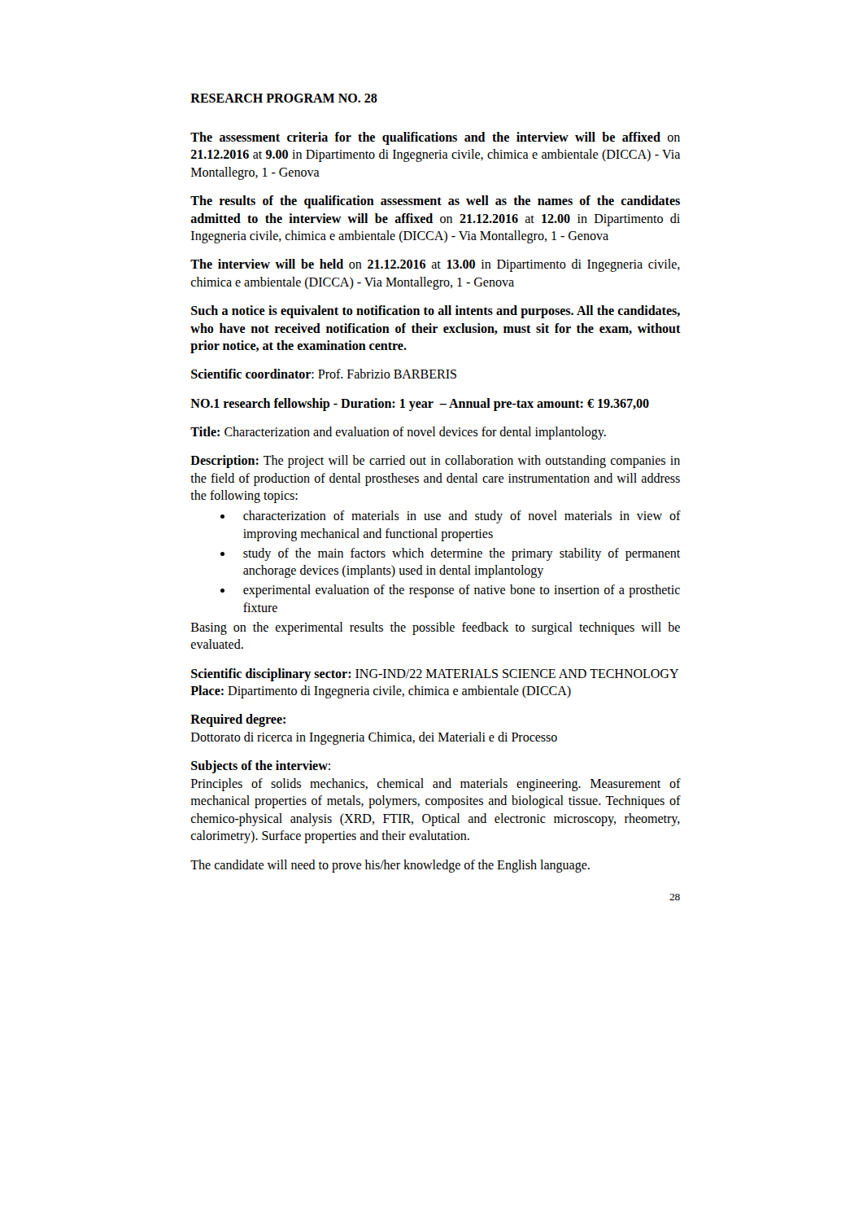RESEARCH PROGRAM NO. 28
The assessment criteria for the qualifications and the interview will be affixed on 21.12.2016 at 9.00 in Dipartimento di Ingegneria civile, chimica e ambientale (DICCA) - Via Montallegro, 1 - Genova
The results of the qualification assessment as well as the names of the candidates admitted to the interview will be affixed on 21.12.2016 at 12.00 in Dipartimento di Ingegneria civile, chimica e ambientale (DICCA) - Via Montallegro, 1 - Genova
The interview will be held on 21.12.2016 at 13.00 in Dipartimento di Ingegneria civile, chimica e ambientale (DICCA) - Via Montallegro, 1 - Genova
Such a notice is equivalent to notification to all intents and purposes. All the candidates, who have not received notification of their exclusion, must sit for the exam, without prior notice, at the examination centre.
Scientific coordinator: Prof. Fabrizio BARBERIS
NO.1 research fellowship - Duration: 1 year – Annual pre-tax amount: € 19.367,00
Title: Characterization and evaluation of novel devices for dental implantology.
Description: The project will be carried out in collaboration with outstanding companies in the field of production of dental prostheses and dental care instrumentation and will address the following topics:
characterization of materials in use and study of novel materials in view of improving mechanical and functional properties
study of the main factors which determine the primary stability of permanent anchorage devices (implants) used in dental implantology
experimental evaluation of the response of native bone to insertion of a prosthetic fixture
Basing on the experimental results the possible feedback to surgical techniques will be evaluated.
Scientific disciplinary sector: ING-IND/22 MATERIALS SCIENCE AND TECHNOLOGY
Place: Dipartimento di Ingegneria civile, chimica e ambientale (DICCA)
Required degree:
Dottorato di ricerca in Ingegneria Chimica, dei Materiali e di Processo
Subjects of the interview:
Principles of solids mechanics, chemical and materials engineering. Measurement of mechanical properties of metals, polymers, composites and biological tissue. Techniques of chemico-physical analysis (XRD, FTIR, Optical and electronic microscopy, rheometry, calorimetry). Surface properties and their evalutation.
The candidate will need to prove his/her knowledge of the English language.
28